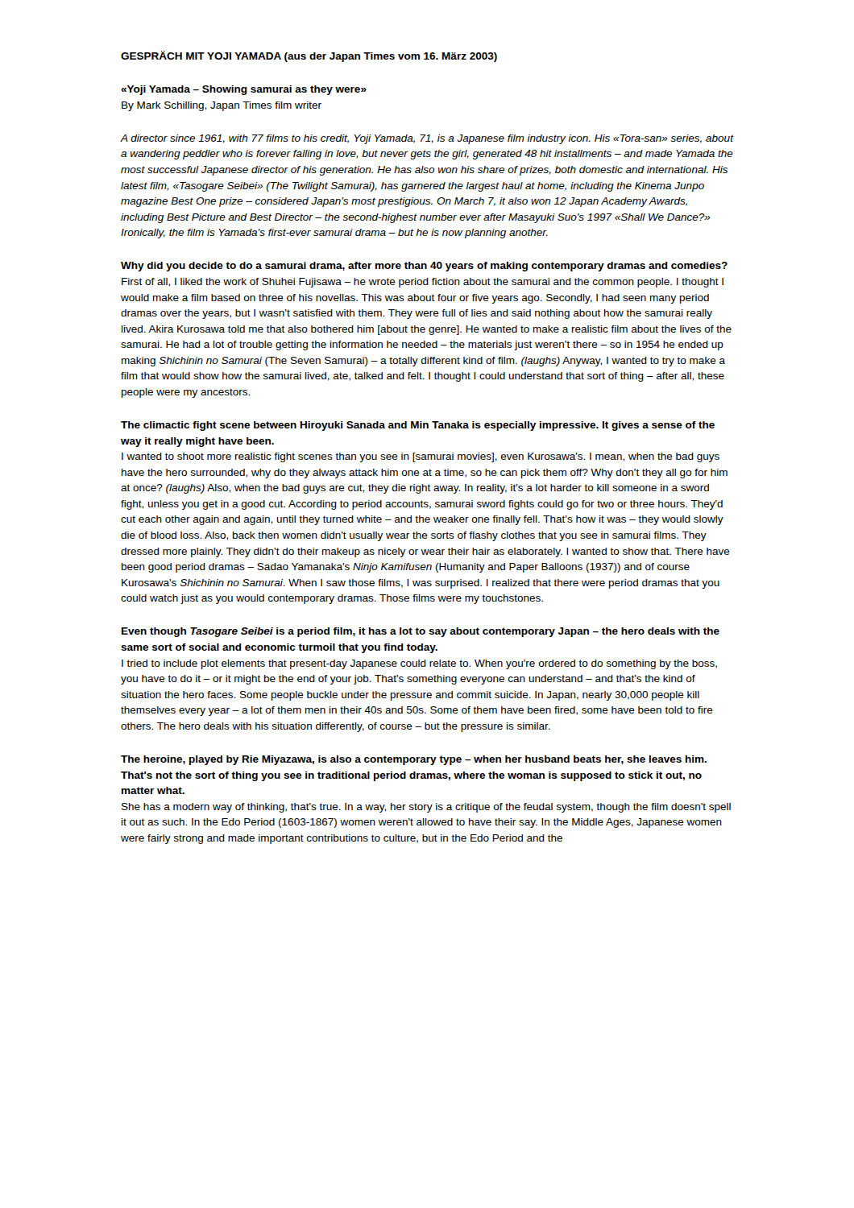GESPRÄCH MIT YOJI YAMADA (aus der Japan Times vom 16. März 2003)
«Yoji Yamada – Showing samurai as they were»
By Mark Schilling, Japan Times film writer
A director since 1961, with 77 films to his credit, Yoji Yamada, 71, is a Japanese film industry icon. His «Tora-san» series, about a wandering peddler who is forever falling in love, but never gets the girl, generated 48 hit installments – and made Yamada the most successful Japanese director of his generation. He has also won his share of prizes, both domestic and international. His latest film, «Tasogare Seibei» (The Twilight Samurai), has garnered the largest haul at home, including the Kinema Junpo magazine Best One prize – considered Japan's most prestigious. On March 7, it also won 12 Japan Academy Awards, including Best Picture and Best Director – the second-highest number ever after Masayuki Suo's 1997 «Shall We Dance?» Ironically, the film is Yamada's first-ever samurai drama – but he is now planning another.
Why did you decide to do a samurai drama, after more than 40 years of making contemporary dramas and comedies?
First of all, I liked the work of Shuhei Fujisawa – he wrote period fiction about the samurai and the common people. I thought I would make a film based on three of his novellas. This was about four or five years ago. Secondly, I had seen many period dramas over the years, but I wasn't satisfied with them. They were full of lies and said nothing about how the samurai really lived. Akira Kurosawa told me that also bothered him [about the genre]. He wanted to make a realistic film about the lives of the samurai. He had a lot of trouble getting the information he needed – the materials just weren't there – so in 1954 he ended up making Shichinin no Samurai (The Seven Samurai) – a totally different kind of film. (laughs) Anyway, I wanted to try to make a film that would show how the samurai lived, ate, talked and felt. I thought I could understand that sort of thing – after all, these people were my ancestors.
The climactic fight scene between Hiroyuki Sanada and Min Tanaka is especially impressive. It gives a sense of the way it really might have been.
I wanted to shoot more realistic fight scenes than you see in [samurai movies], even Kurosawa's. I mean, when the bad guys have the hero surrounded, why do they always attack him one at a time, so he can pick them off? Why don't they all go for him at once? (laughs) Also, when the bad guys are cut, they die right away. In reality, it's a lot harder to kill someone in a sword fight, unless you get in a good cut. According to period accounts, samurai sword fights could go for two or three hours. They'd cut each other again and again, until they turned white – and the weaker one finally fell. That's how it was – they would slowly die of blood loss. Also, back then women didn't usually wear the sorts of flashy clothes that you see in samurai films. They dressed more plainly. They didn't do their makeup as nicely or wear their hair as elaborately. I wanted to show that. There have been good period dramas – Sadao Yamanaka's Ninjo Kamifusen (Humanity and Paper Balloons (1937)) and of course Kurosawa's Shichinin no Samurai. When I saw those films, I was surprised. I realized that there were period dramas that you could watch just as you would contemporary dramas. Those films were my touchstones.
Even though Tasogare Seibei is a period film, it has a lot to say about contemporary Japan – the hero deals with the same sort of social and economic turmoil that you find today.
I tried to include plot elements that present-day Japanese could relate to. When you're ordered to do something by the boss, you have to do it – or it might be the end of your job. That's something everyone can understand – and that's the kind of situation the hero faces. Some people buckle under the pressure and commit suicide. In Japan, nearly 30,000 people kill themselves every year – a lot of them men in their 40s and 50s. Some of them have been fired, some have been told to fire others. The hero deals with his situation differently, of course – but the pressure is similar.
The heroine, played by Rie Miyazawa, is also a contemporary type – when her husband beats her, she leaves him. That's not the sort of thing you see in traditional period dramas, where the woman is supposed to stick it out, no matter what.
She has a modern way of thinking, that's true. In a way, her story is a critique of the feudal system, though the film doesn't spell it out as such. In the Edo Period (1603-1867) women weren't allowed to have their say. In the Middle Ages, Japanese women were fairly strong and made important contributions to culture, but in the Edo Period and the